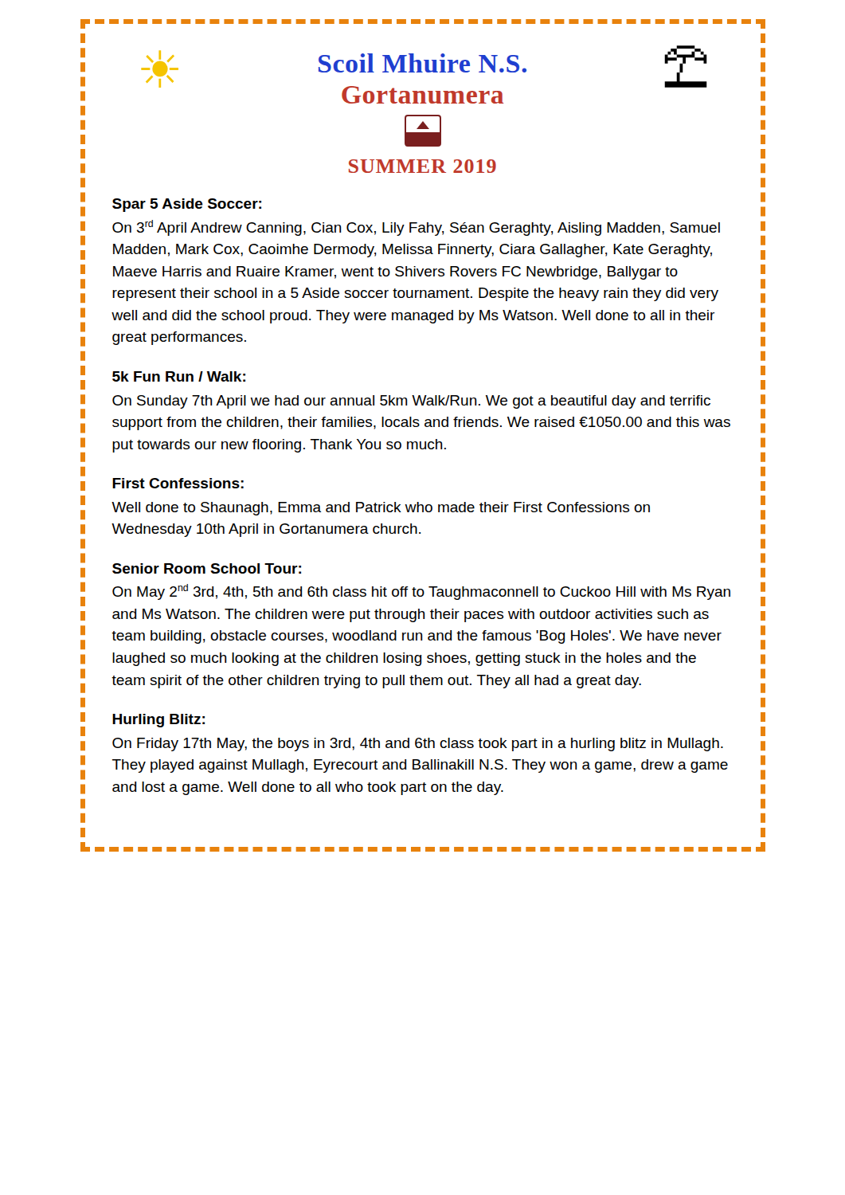☀
Scoil Mhuire N.S.
Gortanumera
SUMMER 2019
⛱
Spar 5 Aside Soccer:
On 3rd April Andrew Canning, Cian Cox, Lily Fahy, Séan Geraghty, Aisling Madden, Samuel Madden, Mark Cox, Caoimhe Dermody, Melissa Finnerty, Ciara Gallagher, Kate Geraghty, Maeve Harris and Ruaire Kramer, went to Shivers Rovers FC Newbridge, Ballygar to represent their school in a 5 Aside soccer tournament. Despite the heavy rain they did very well and did the school proud. They were managed by Ms Watson. Well done to all in their great performances.
5k Fun Run / Walk:
On Sunday 7th April we had our annual 5km Walk/Run. We got a beautiful day and terrific support from the children, their families, locals and friends. We raised €1050.00 and this was put towards our new flooring. Thank You so much.
First Confessions:
Well done to Shaunagh, Emma and Patrick who made their First Confessions on Wednesday 10th April in Gortanumera church.
Senior Room School Tour:
On May 2nd 3rd, 4th, 5th and 6th class hit off to Taughmaconnell to Cuckoo Hill with Ms Ryan and Ms Watson. The children were put through their paces with outdoor activities such as team building, obstacle courses, woodland run and the famous 'Bog Holes'. We have never laughed so much looking at the children losing shoes, getting stuck in the holes and the team spirit of the other children trying to pull them out. They all had a great day.
Hurling Blitz:
On Friday 17th May, the boys in 3rd, 4th and 6th class took part in a hurling blitz in Mullagh. They played against Mullagh, Eyrecourt and Ballinakill N.S. They won a game, drew a game and lost a game. Well done to all who took part on the day.